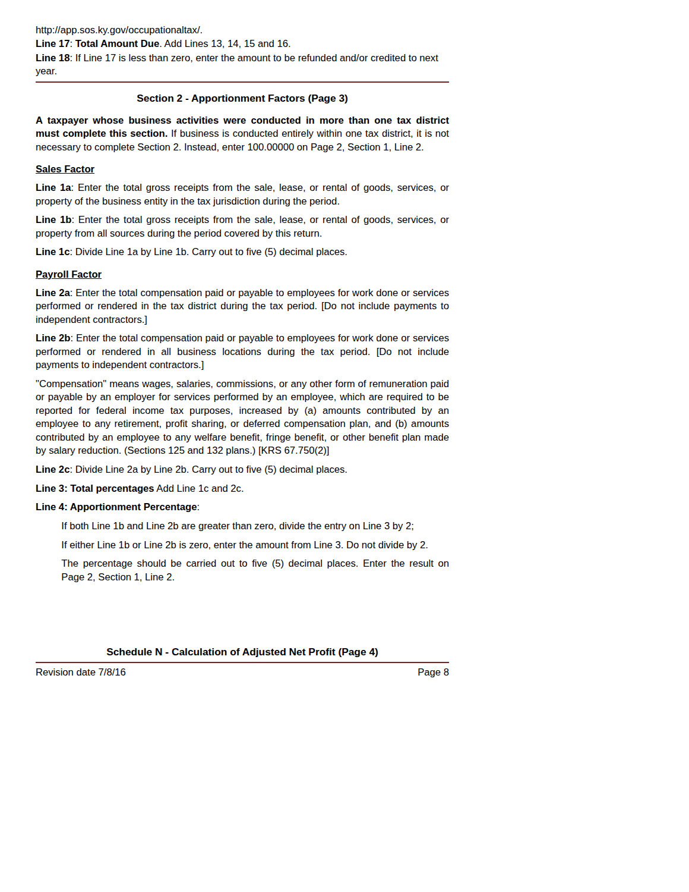http://app.sos.ky.gov/occupationaltax/.
Line 17: Total Amount Due. Add Lines 13, 14, 15 and 16.
Line 18: If Line 17 is less than zero, enter the amount to be refunded and/or credited to next year.
Section 2 - Apportionment Factors (Page 3)
A taxpayer whose business activities were conducted in more than one tax district must complete this section. If business is conducted entirely within one tax district, it is not necessary to complete Section 2. Instead, enter 100.00000 on Page 2, Section 1, Line 2.
Sales Factor
Line 1a: Enter the total gross receipts from the sale, lease, or rental of goods, services, or property of the business entity in the tax jurisdiction during the period.
Line 1b: Enter the total gross receipts from the sale, lease, or rental of goods, services, or property from all sources during the period covered by this return.
Line 1c: Divide Line 1a by Line 1b. Carry out to five (5) decimal places.
Payroll Factor
Line 2a: Enter the total compensation paid or payable to employees for work done or services performed or rendered in the tax district during the tax period. [Do not include payments to independent contractors.]
Line 2b: Enter the total compensation paid or payable to employees for work done or services performed or rendered in all business locations during the tax period. [Do not include payments to independent contractors.]
"Compensation" means wages, salaries, commissions, or any other form of remuneration paid or payable by an employer for services performed by an employee, which are required to be reported for federal income tax purposes, increased by (a) amounts contributed by an employee to any retirement, profit sharing, or deferred compensation plan, and (b) amounts contributed by an employee to any welfare benefit, fringe benefit, or other benefit plan made by salary reduction. (Sections 125 and 132 plans.) [KRS 67.750(2)]
Line 2c: Divide Line 2a by Line 2b. Carry out to five (5) decimal places.
Line 3: Total percentages Add Line 1c and 2c.
Line 4: Apportionment Percentage:
If both Line 1b and Line 2b are greater than zero, divide the entry on Line 3 by 2;
If either Line 1b or Line 2b is zero, enter the amount from Line 3. Do not divide by 2.
The percentage should be carried out to five (5) decimal places. Enter the result on Page 2, Section 1, Line 2.
Schedule N - Calculation of Adjusted Net Profit (Page 4)
Revision date 7/8/16 Page 8